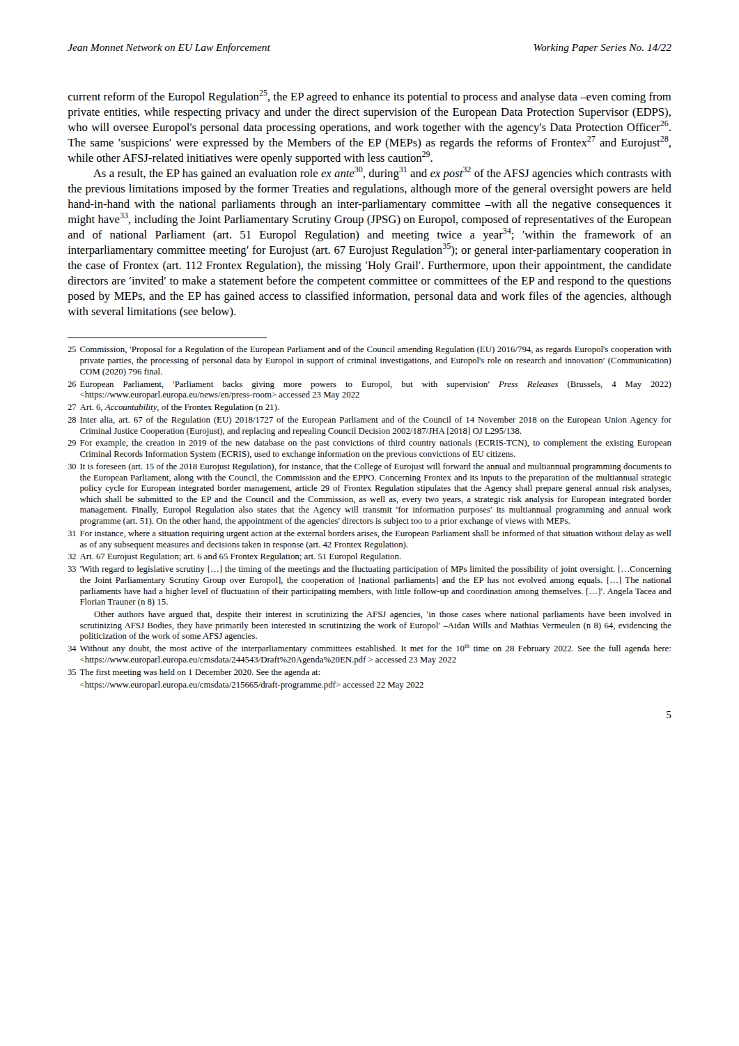Jean Monnet Network on EU Law Enforcement Working Paper Series No. 14/22
current reform of the Europol Regulation25, the EP agreed to enhance its potential to process and analyse data –even coming from private entities, while respecting privacy and under the direct supervision of the European Data Protection Supervisor (EDPS), who will oversee Europol's personal data processing operations, and work together with the agency's Data Protection Officer26. The same ʹsuspicionsʹ were expressed by the Members of the EP (MEPs) as regards the reforms of Frontex27 and Eurojust28, while other AFSJ-related initiatives were openly supported with less caution29.
As a result, the EP has gained an evaluation role ex ante30, during31 and ex post32 of the AFSJ agencies which contrasts with the previous limitations imposed by the former Treaties and regulations, although more of the general oversight powers are held hand-in-hand with the national parliaments through an inter-parliamentary committee –with all the negative consequences it might have33, including the Joint Parliamentary Scrutiny Group (JPSG) on Europol, composed of representatives of the European and of national Parliament (art. 51 Europol Regulation) and meeting twice a year34; ʹwithin the framework of an interparliamentary committee meetingʹ for Eurojust (art. 67 Eurojust Regulation35); or general inter-parliamentary cooperation in the case of Frontex (art. 112 Frontex Regulation), the missing ʹHoly Grailʹ. Furthermore, upon their appointment, the candidate directors are ʹinvitedʹ to make a statement before the competent committee or committees of the EP and respond to the questions posed by MEPs, and the EP has gained access to classified information, personal data and work files of the agencies, although with several limitations (see below).
25 Commission, ʹProposal for a Regulation of the European Parliament and of the Council amending Regulation (EU) 2016/794, as regards Europol's cooperation with private parties, the processing of personal data by Europol in support of criminal investigations, and Europol's role on research and innovationʹ (Communication) COM (2020) 796 final.
26 European Parliament, ʹParliament backs giving more powers to Europol, but with supervisionʹ Press Releases (Brussels, 4 May 2022) <https://www.europarl.europa.eu/news/en/press-room> accessed 23 May 2022
27 Art. 6, Accountability, of the Frontex Regulation (n 21).
28 Inter alia, art. 67 of the Regulation (EU) 2018/1727 of the European Parliament and of the Council of 14 November 2018 on the European Union Agency for Criminal Justice Cooperation (Eurojust), and replacing and repealing Council Decision 2002/187/JHA [2018] OJ L295/138.
29 For example, the creation in 2019 of the new database on the past convictions of third country nationals (ECRIS-TCN), to complement the existing European Criminal Records Information System (ECRIS), used to exchange information on the previous convictions of EU citizens.
30 It is foreseen (art. 15 of the 2018 Eurojust Regulation), for instance, that the College of Eurojust will forward the annual and multiannual programming documents to the European Parliament, along with the Council, the Commission and the EPPO. Concerning Frontex and its inputs to the preparation of the multiannual strategic policy cycle for European integrated border management, article 29 of Frontex Regulation stipulates that the Agency shall prepare general annual risk analyses, which shall be submitted to the EP and the Council and the Commission, as well as, every two years, a strategic risk analysis for European integrated border management. Finally, Europol Regulation also states that the Agency will transmit ʹfor information purposesʹ its multiannual programming and annual work programme (art. 51). On the other hand, the appointment of the agencies' directors is subject too to a prior exchange of views with MEPs.
31 For instance, where a situation requiring urgent action at the external borders arises, the European Parliament shall be informed of that situation without delay as well as of any subsequent measures and decisions taken in response (art. 42 Frontex Regulation).
32 Art. 67 Eurojust Regulation; art. 6 and 65 Frontex Regulation; art. 51 Europol Regulation.
33 ʹWith regard to legislative scrutiny […] the timing of the meetings and the fluctuating participation of MPs limited the possibility of joint oversight. […Concerning the Joint Parliamentary Scrutiny Group over Europol], the cooperation of [national parliaments] and the EP has not evolved among equals. […] The national parliaments have had a higher level of fluctuation of their participating members, with little follow-up and coordination among themselves. […]ʹ. Angela Tacea and Florian Trauner (n 8) 15.
Other authors have argued that, despite their interest in scrutinizing the AFSJ agencies, ʹin those cases where national parliaments have been involved in scrutinizing AFSJ Bodies, they have primarily been interested in scrutinizing the work of Europolʹ –Aidan Wills and Mathias Vermeulen (n 8) 64, evidencing the politicization of the work of some AFSJ agencies.
34 Without any doubt, the most active of the interparliamentary committees established. It met for the 10th time on 28 February 2022. See the full agenda here: <https://www.europarl.europa.eu/cmsdata/244543/Draft%20Agenda%20EN.pdf > accessed 23 May 2022
35 The first meeting was held on 1 December 2020. See the agenda at:
<https://www.europarl.europa.eu/cmsdata/215665/draft-programme.pdf> accessed 22 May 2022
5